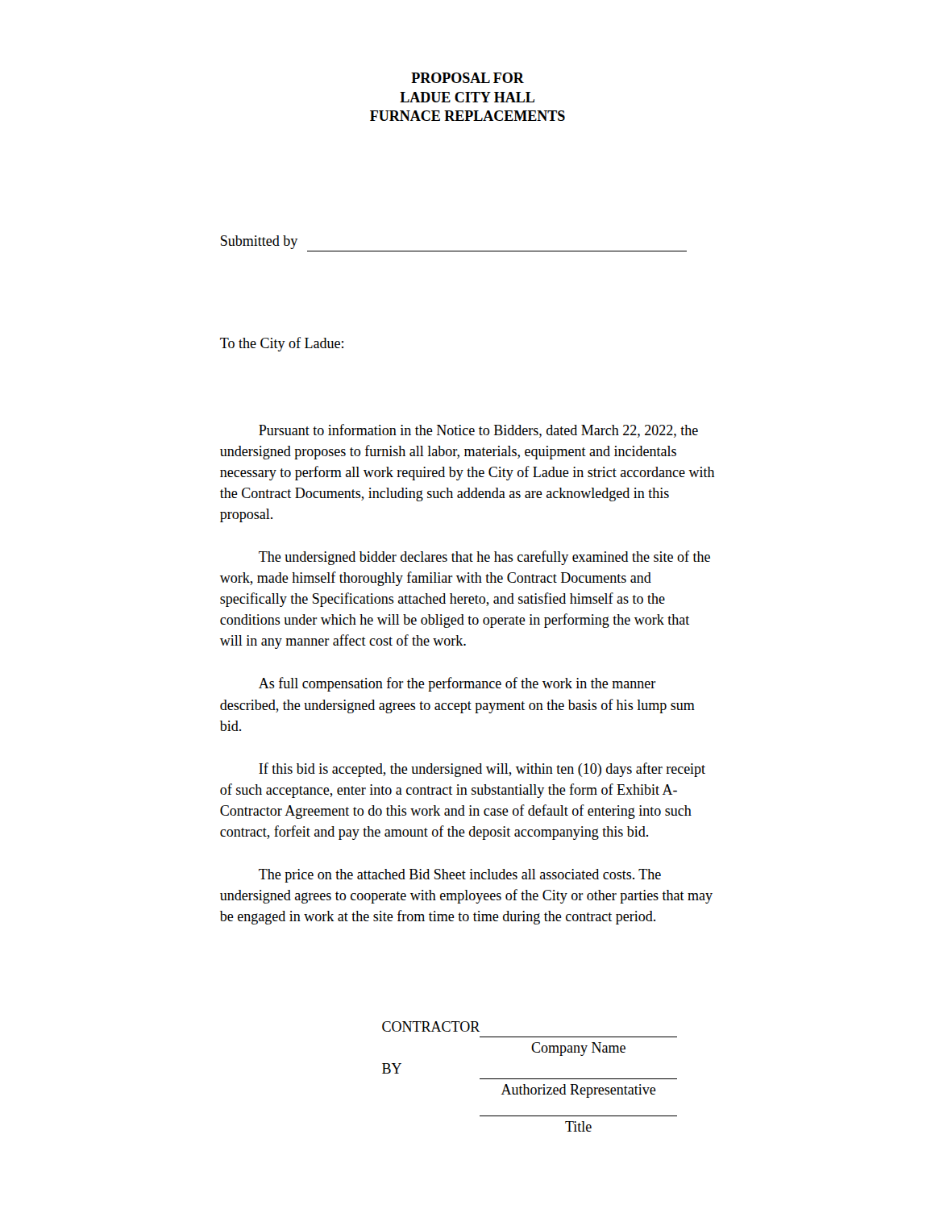PROPOSAL FOR
LADUE CITY HALL
FURNACE REPLACEMENTS
Submitted by
To the City of Ladue:
Pursuant to information in the Notice to Bidders, dated March 22, 2022, the undersigned proposes to furnish all labor, materials, equipment and incidentals necessary to perform all work required by the City of Ladue in strict accordance with the Contract Documents, including such addenda as are acknowledged in this proposal.
The undersigned bidder declares that he has carefully examined the site of the work, made himself thoroughly familiar with the Contract Documents and specifically the Specifications attached hereto, and satisfied himself as to the conditions under which he will be obliged to operate in performing the work that will in any manner affect cost of the work.
As full compensation for the performance of the work in the manner described, the undersigned agrees to accept payment on the basis of his lump sum bid.
If this bid is accepted, the undersigned will, within ten (10) days after receipt of such acceptance, enter into a contract in substantially the form of Exhibit A- Contractor Agreement to do this work and in case of default of entering into such contract, forfeit and pay the amount of the deposit accompanying this bid.
The price on the attached Bid Sheet includes all associated costs. The undersigned agrees to cooperate with employees of the City or other parties that may be engaged in work at the site from time to time during the contract period.
| CONTRACTOR | |
| | Company Name |
| BY | |
| | Authorized Representative |
| | Title |